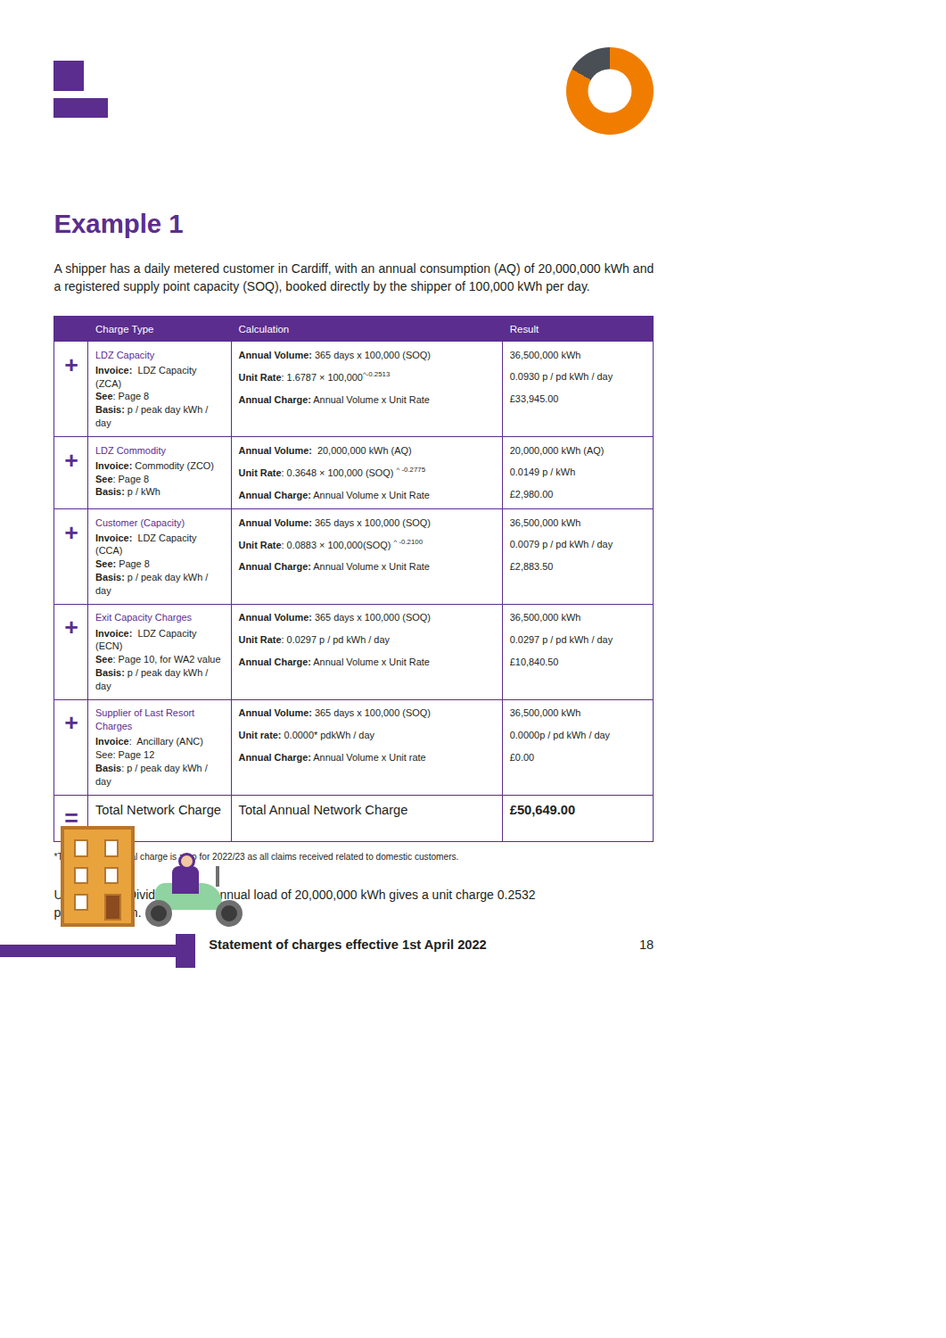Example 1
A shipper has a daily metered customer in Cardiff, with an annual consumption (AQ) of 20,000,000 kWh and a registered supply point capacity (SOQ), booked directly by the shipper of 100,000 kWh per day.
| | Charge Type | Calculation | Result |
| --- | --- | --- | --- |
| + | LDZ Capacity Invoice: LDZ Capacity (ZCA) See : Page 8 Basis: p / peak day kWh / day | Annual Volume: 365 days x 100,000 (SOQ) Unit Rate : 1.6787 × 100,000 ^-0.2513 Annual Charge: Annual Volume x Unit Rate | 36,500,000 kWh 0.0930 p / pd kWh / day £33,945.00 |
| + | LDZ Commodity Invoice: Commodity (ZCO) See : Page 8 Basis: p / kWh | Annual Volume: 20,000,000 kWh (AQ) Unit Rate : 0.3648 × 100,000 (SOQ) ^ -0.2775 Annual Charge: Annual Volume x Unit Rate | 20,000,000 kWh (AQ) 0.0149 p / kWh £2,980.00 |
| + | Customer (Capacity) Invoice: LDZ Capacity (CCA) See: Page 8 Basis: p / peak day kWh / day | Annual Volume: 365 days x 100,000 (SOQ) Unit Rate : 0.0883 × 100,000(SOQ) ^ -0.2100 Annual Charge: Annual Volume x Unit Rate | 36,500,000 kWh 0.0079 p / pd kWh / day £2,883.50 |
| + | Exit Capacity Charges Invoice: LDZ Capacity (ECN) See : Page 10, for WA2 value Basis: p / peak day kWh / day | Annual Volume: 365 days x 100,000 (SOQ) Unit Rate : 0.0297 p / pd kWh / day Annual Charge: Annual Volume x Unit Rate | 36,500,000 kWh 0.0297 p / pd kWh / day £10,840.50 |
| + | Supplier of Last Resort Charges Invoice : Ancillary (ANC) See: Page 12 Basis : p / peak day kWh / day | Annual Volume: 365 days x 100,000 (SOQ) Unit rate: 0.0000* pdkWh / day Annual Charge: Annual Volume x Unit rate | 36,500,000 kWh 0.0000p / pd kWh / day £0.00 |
| = | Total Network Charge | Total Annual Network Charge | £50,649.00 |
*The LRSP industrial charge is zero for 2022/23 as all claims received related to domestic customers.
Unit Charge: Dividing by the annual load of 20,000,000 kWh gives a unit charge 0.2532
pence per kWh.
Statement of charges effective 1st April 2022
18